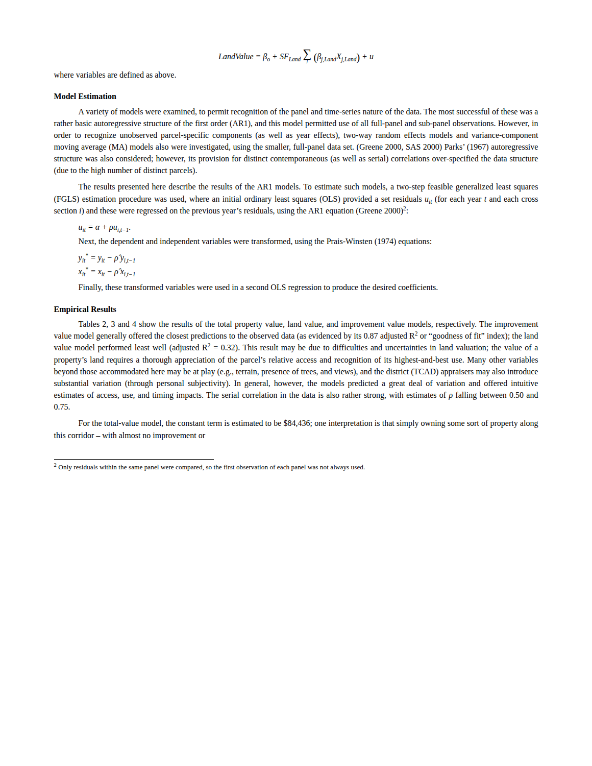LandValue = βo + SFLand ∑j (βj,LandXj,Land) + u
where variables are defined as above.
Model Estimation
A variety of models were examined, to permit recognition of the panel and time-series nature of the data. The most successful of these was a rather basic autoregressive structure of the first order (AR1), and this model permitted use of all full-panel and sub-panel observations. However, in order to recognize unobserved parcel-specific components (as well as year effects), two-way random effects models and variance-component moving average (MA) models also were investigated, using the smaller, full-panel data set. (Greene 2000, SAS 2000) Parks’ (1967) autoregressive structure was also considered; however, its provision for distinct contemporaneous (as well as serial) correlations over-specified the data structure (due to the high number of distinct parcels).
The results presented here describe the results of the AR1 models. To estimate such models, a two-step feasible generalized least squares (FGLS) estimation procedure was used, where an initial ordinary least squares (OLS) provided a set residuals uit (for each year t and each cross section i) and these were regressed on the previous year’s residuals, using the AR1 equation (Greene 2000)2:
uit = α + ρui,t−1.
Next, the dependent and independent variables were transformed, using the Prais-Winsten (1974) equations:
yit* = yit − ρ̂ yi,t−1
xit* = xit − ρ̂ xi,t−1
Finally, these transformed variables were used in a second OLS regression to produce the desired coefficients.
Empirical Results
Tables 2, 3 and 4 show the results of the total property value, land value, and improvement value models, respectively. The improvement value model generally offered the closest predictions to the observed data (as evidenced by its 0.87 adjusted R2 or “goodness of fit” index); the land value model performed least well (adjusted R2 = 0.32). This result may be due to difficulties and uncertainties in land valuation; the value of a property’s land requires a thorough appreciation of the parcel’s relative access and recognition of its highest-and-best use. Many other variables beyond those accommodated here may be at play (e.g., terrain, presence of trees, and views), and the district (TCAD) appraisers may also introduce substantial variation (through personal subjectivity). In general, however, the models predicted a great deal of variation and offered intuitive estimates of access, use, and timing impacts. The serial correlation in the data is also rather strong, with estimates of ρ falling between 0.50 and 0.75.
For the total-value model, the constant term is estimated to be $84,436; one interpretation is that simply owning some sort of property along this corridor – with almost no improvement or
2 Only residuals within the same panel were compared, so the first observation of each panel was not always used.